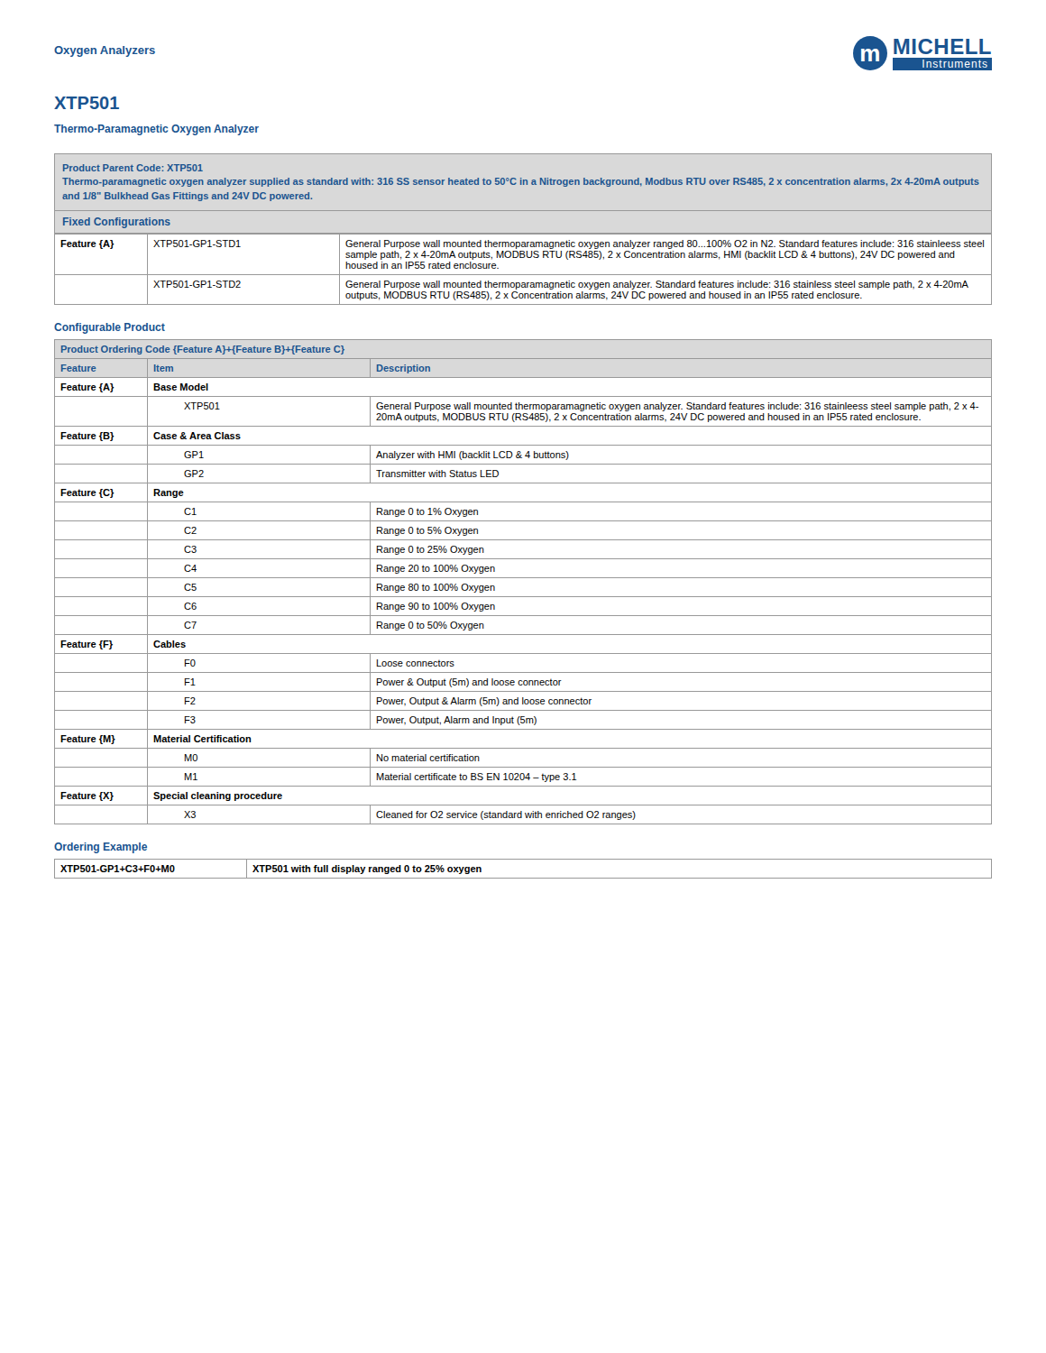Oxygen Analyzers
m
MICHELL Instruments
XTP501
Thermo-Paramagnetic Oxygen Analyzer
Product Parent Code: XTP501
Thermo-paramagnetic oxygen analyzer supplied as standard with: 316 SS sensor heated to 50°C in a Nitrogen background, Modbus RTU over RS485, 2 x concentration alarms, 2x 4-20mA outputs and 1/8" Bulkhead Gas Fittings and 24V DC powered.
Fixed Configurations
| Feature {A} | XTP501-GP1-STD1 | General Purpose wall mounted thermoparamagnetic oxygen analyzer ranged 80...100% O2 in N2. Standard features include: 316 stainleess steel sample path, 2 x 4-20mA outputs, MODBUS RTU (RS485), 2 x Concentration alarms, HMI (backlit LCD & 4 buttons), 24V DC powered and housed in an IP55 rated enclosure. |
| | XTP501-GP1-STD2 | General Purpose wall mounted thermoparamagnetic oxygen analyzer. Standard features include: 316 stainless steel sample path, 2 x 4-20mA outputs, MODBUS RTU (RS485), 2 x Concentration alarms, 24V DC powered and housed in an IP55 rated enclosure. |
Configurable Product
| Product Ordering Code {Feature A}+{Feature B}+{Feature C} |
| Feature | Item | Description |
| Feature {A} | Base Model |
| | XTP501 | General Purpose wall mounted thermoparamagnetic oxygen analyzer. Standard features include: 316 stainleess steel sample path, 2 x 4-20mA outputs, MODBUS RTU (RS485), 2 x Concentration alarms, 24V DC powered and housed in an IP55 rated enclosure. |
| Feature {B} | Case & Area Class |
| | GP1 | Analyzer with HMI (backlit LCD & 4 buttons) |
| | GP2 | Transmitter with Status LED |
| Feature {C} | Range |
| | C1 | Range 0 to 1% Oxygen |
| | C2 | Range 0 to 5% Oxygen |
| | C3 | Range 0 to 25% Oxygen |
| | C4 | Range 20 to 100% Oxygen |
| | C5 | Range 80 to 100% Oxygen |
| | C6 | Range 90 to 100% Oxygen |
| | C7 | Range 0 to 50% Oxygen |
| Feature {F} | Cables |
| | F0 | Loose connectors |
| | F1 | Power & Output (5m) and loose connector |
| | F2 | Power, Output & Alarm (5m) and loose connector |
| | F3 | Power, Output, Alarm and Input (5m) |
| Feature {M} | Material Certification |
| | M0 | No material certification |
| | M1 | Material certificate to BS EN 10204 – type 3.1 |
| Feature {X} | Special cleaning procedure |
| | X3 | Cleaned for O2 service (standard with enriched O2 ranges) |
Ordering Example
| XTP501-GP1+C3+F0+M0 | XTP501 with full display ranged 0 to 25% oxygen |